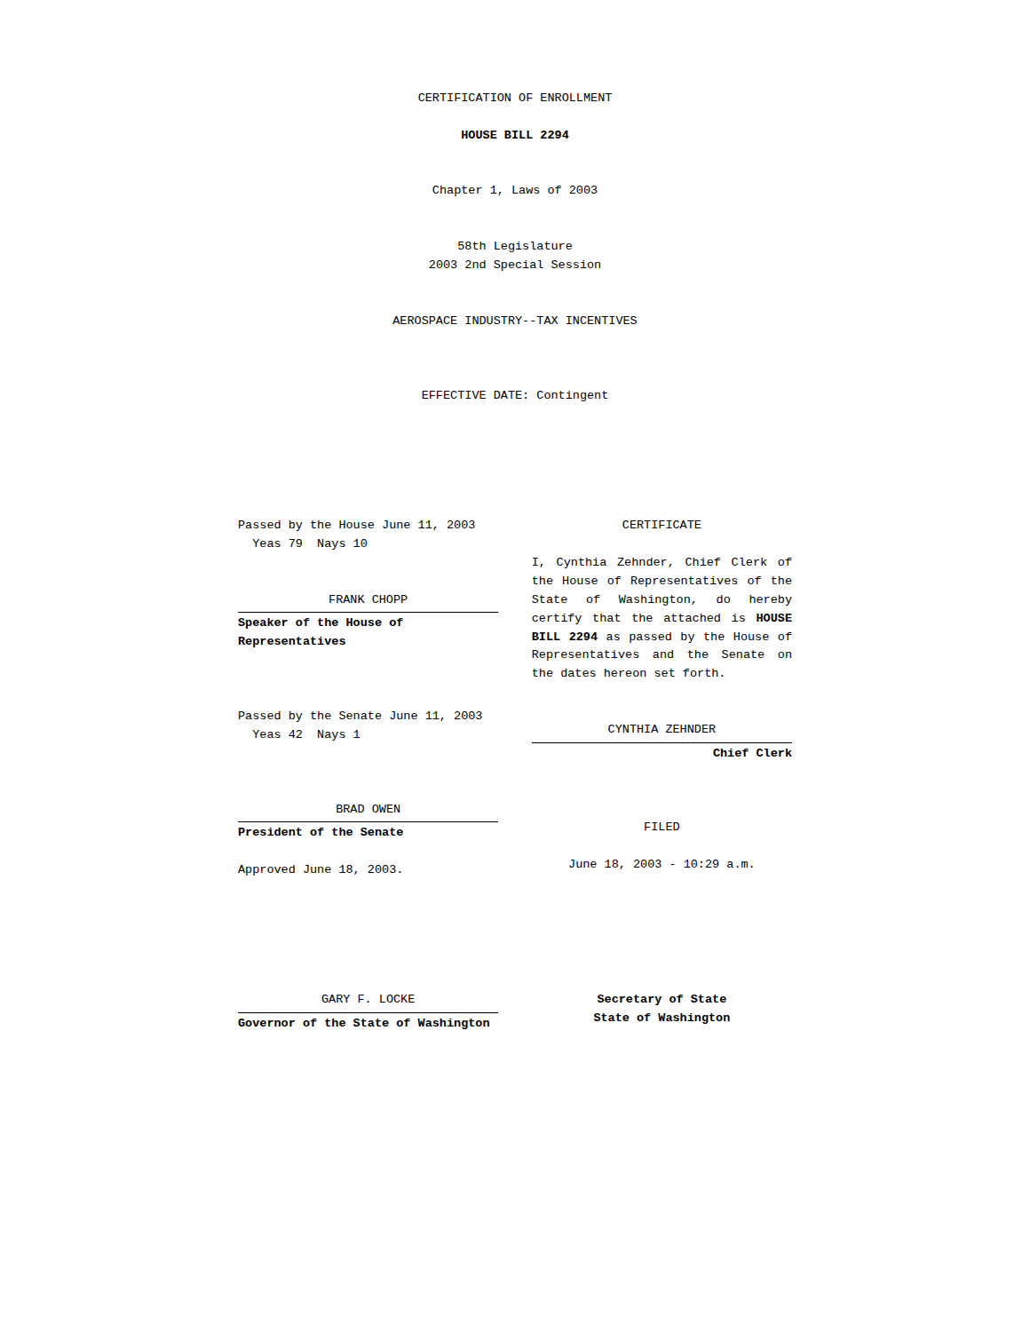CERTIFICATION OF ENROLLMENT
HOUSE BILL 2294
Chapter 1, Laws of 2003
58th Legislature
2003 2nd Special Session
AEROSPACE INDUSTRY--TAX INCENTIVES
EFFECTIVE DATE: Contingent
Passed by the House June 11, 2003
Yeas 79 Nays 10
FRANK CHOPP
Speaker of the House of Representatives
Passed by the Senate June 11, 2003
Yeas 42 Nays 1
BRAD OWEN
President of the Senate
Approved June 18, 2003.
CERTIFICATE
I, Cynthia Zehnder, Chief Clerk of the House of Representatives of the State of Washington, do hereby certify that the attached is HOUSE BILL 2294 as passed by the House of Representatives and the Senate on the dates hereon set forth.
CYNTHIA ZEHNDER
Chief Clerk
FILED
June 18, 2003 - 10:29 a.m.
GARY F. LOCKE
Governor of the State of Washington
Secretary of State
State of Washington